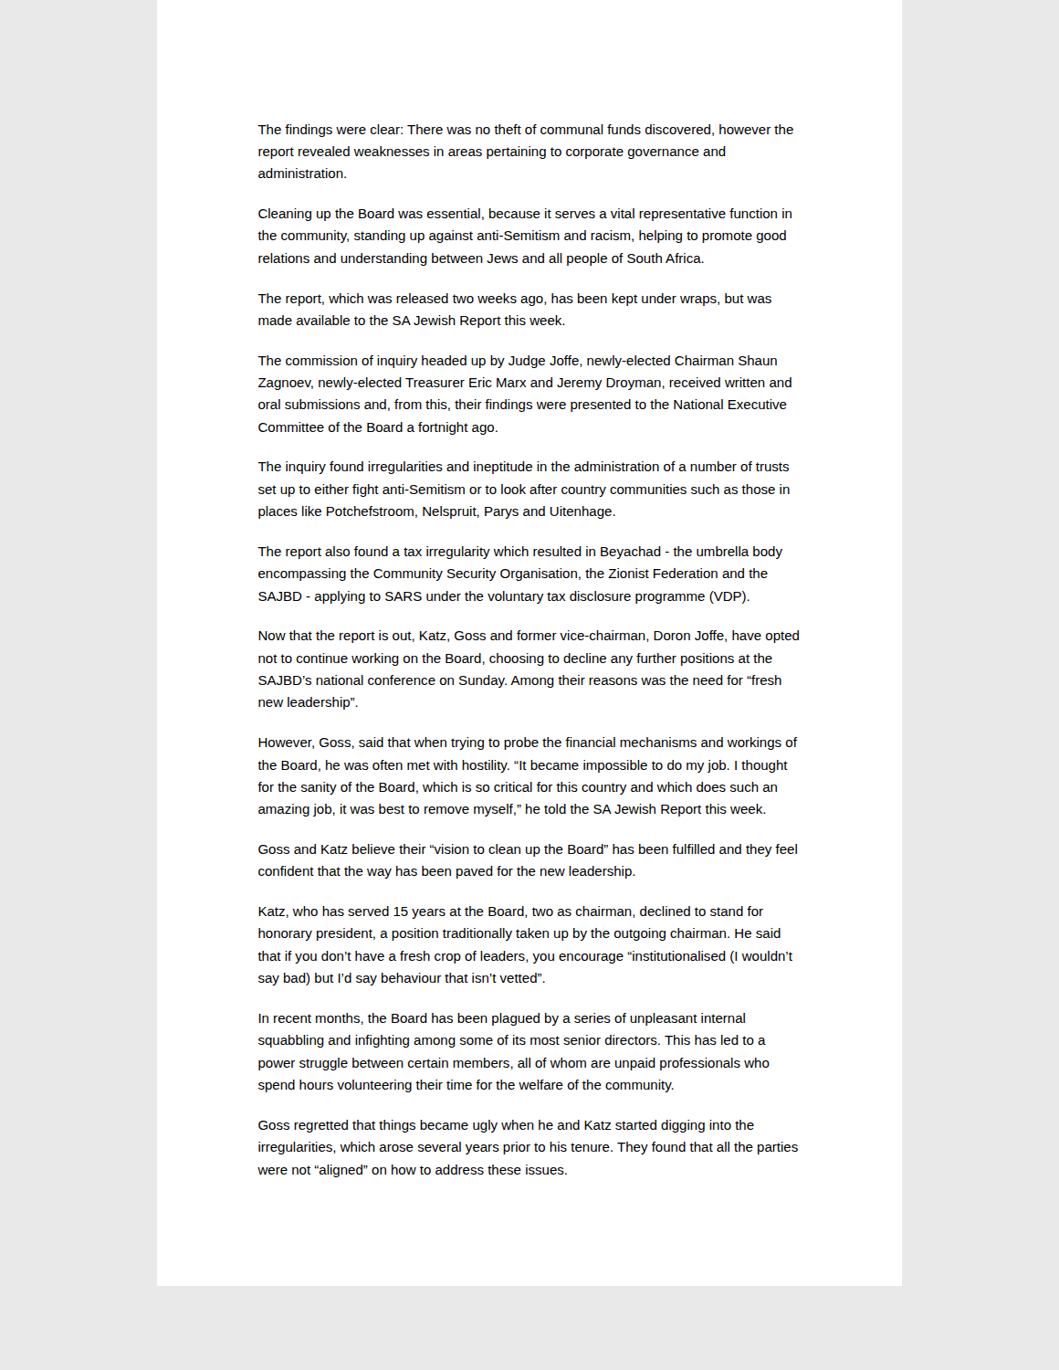The findings were clear: There was no theft of communal funds discovered, however the report revealed weaknesses in areas pertaining to corporate governance and administration.
Cleaning up the Board was essential, because it serves a vital representative function in the community, standing up against anti-Semitism and racism, helping to promote good relations and understanding between Jews and all people of South Africa.
The report, which was released two weeks ago, has been kept under wraps, but was made available to the SA Jewish Report this week.
The commission of inquiry headed up by Judge Joffe, newly-elected Chairman Shaun Zagnoev, newly-elected Treasurer Eric Marx and Jeremy Droyman, received written and oral submissions and, from this, their findings were presented to the National Executive Committee of the Board a fortnight ago.
The inquiry found irregularities and ineptitude in the administration of a number of trusts set up to either fight anti-Semitism or to look after country communities such as those in places like Potchefstroom, Nelspruit, Parys and Uitenhage.
The report also found a tax irregularity which resulted in Beyachad - the umbrella body encompassing the Community Security Organisation, the Zionist Federation and the SAJBD - applying to SARS under the voluntary tax disclosure programme (VDP).
Now that the report is out, Katz, Goss and former vice-chairman, Doron Joffe, have opted not to continue working on the Board, choosing to decline any further positions at the SAJBD’s national conference on Sunday. Among their reasons was the need for “fresh new leadership”.
However, Goss, said that when trying to probe the financial mechanisms and workings of the Board, he was often met with hostility. “It became impossible to do my job. I thought for the sanity of the Board, which is so critical for this country and which does such an amazing job, it was best to remove myself,” he told the SA Jewish Report this week.
Goss and Katz believe their “vision to clean up the Board” has been fulfilled and they feel confident that the way has been paved for the new leadership.
Katz, who has served 15 years at the Board, two as chairman, declined to stand for honorary president, a position traditionally taken up by the outgoing chairman. He said that if you don’t have a fresh crop of leaders, you encourage “institutionalised (I wouldn’t say bad) but I’d say behaviour that isn’t vetted”.
In recent months, the Board has been plagued by a series of unpleasant internal squabbling and infighting among some of its most senior directors. This has led to a power struggle between certain members, all of whom are unpaid professionals who spend hours volunteering their time for the welfare of the community.
Goss regretted that things became ugly when he and Katz started digging into the irregularities, which arose several years prior to his tenure. They found that all the parties were not “aligned” on how to address these issues.